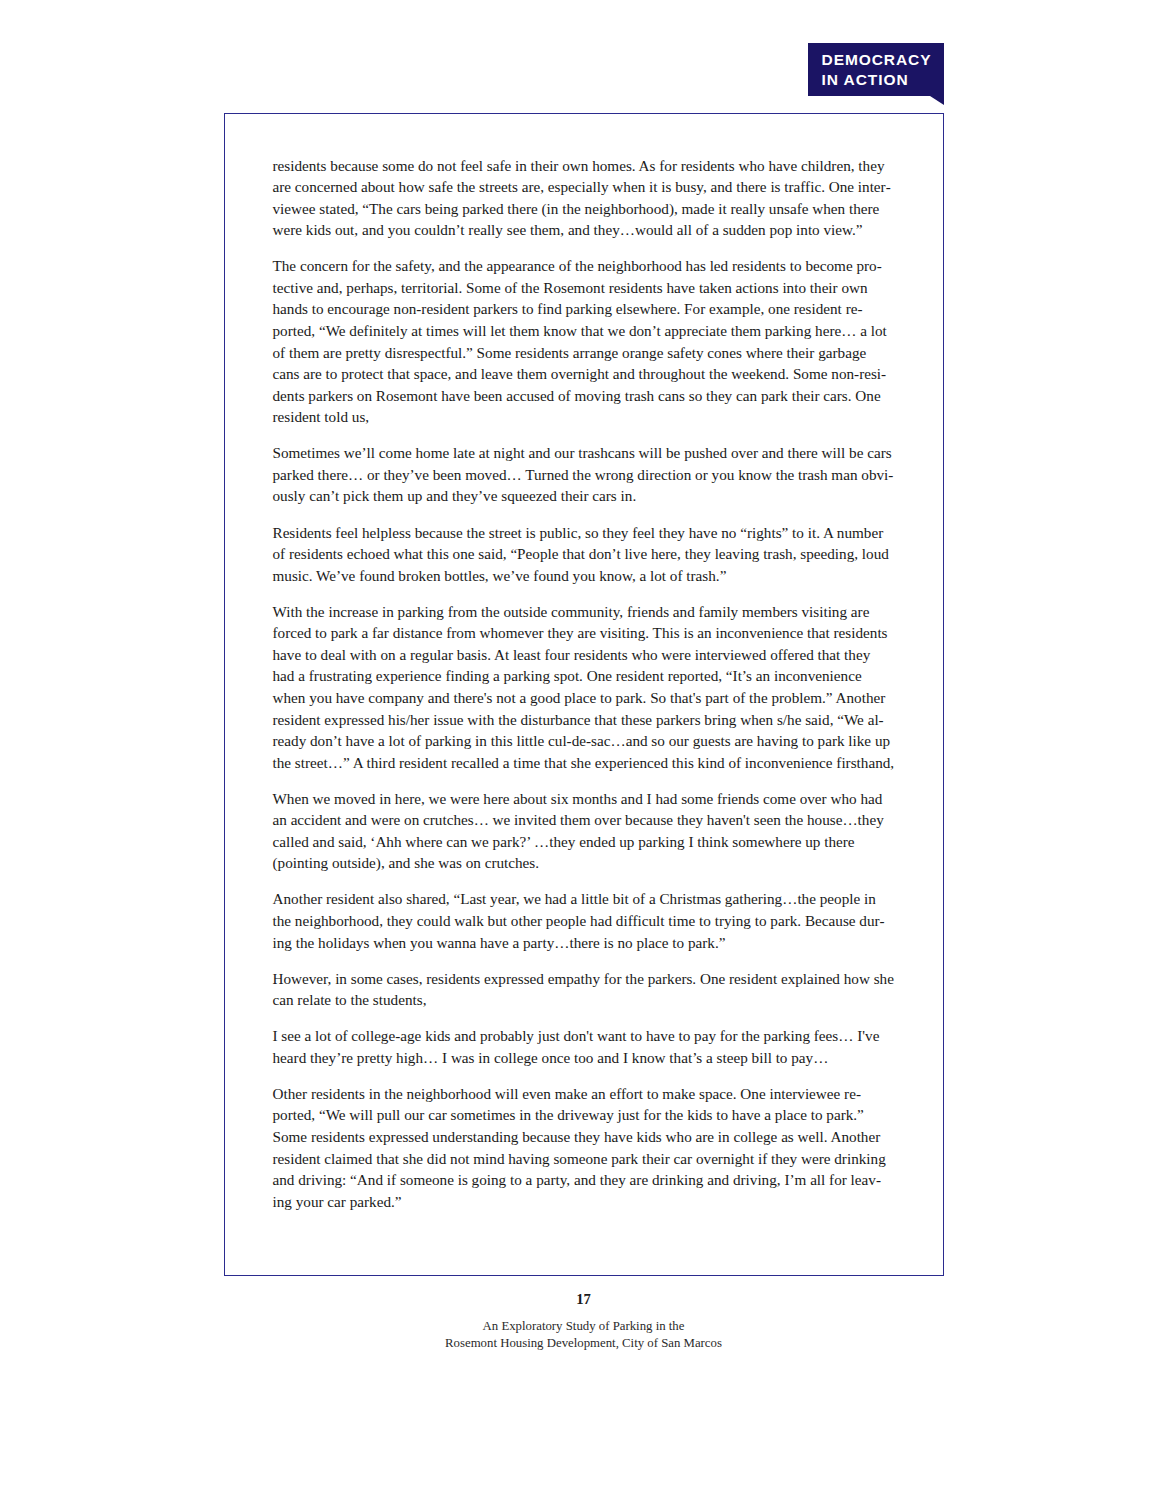DEMOCRACYIN ACTION
residents because some do not feel safe in their own homes. As for residents who have children, they are concerned about how safe the streets are, especially when it is busy, and there is traffic. One interviewee stated, “The cars being parked there (in the neighborhood), made it really unsafe when there were kids out, and you couldn’t really see them, and they…would all of a sudden pop into view.”
The concern for the safety, and the appearance of the neighborhood has led residents to become protective and, perhaps, territorial. Some of the Rosemont residents have taken actions into their own hands to encourage non-resident parkers to find parking elsewhere. For example, one resident reported, “We definitely at times will let them know that we don’t appreciate them parking here… a lot of them are pretty disrespectful.” Some residents arrange orange safety cones where their garbage cans are to protect that space, and leave them overnight and throughout the weekend. Some non-residents parkers on Rosemont have been accused of moving trash cans so they can park their cars. One resident told us,
Sometimes we’ll come home late at night and our trashcans will be pushed over and there will be cars parked there… or they’ve been moved… Turned the wrong direction or you know the trash man obviously can’t pick them up and they’ve squeezed their cars in.
Residents feel helpless because the street is public, so they feel they have no “rights” to it. A number of residents echoed what this one said, “People that don’t live here, they leaving trash, speeding, loud music. We’ve found broken bottles, we’ve found you know, a lot of trash.”
With the increase in parking from the outside community, friends and family members visiting are forced to park a far distance from whomever they are visiting. This is an inconvenience that residents have to deal with on a regular basis. At least four residents who were interviewed offered that they had a frustrating experience finding a parking spot. One resident reported, “It’s an inconvenience when you have company and there's not a good place to park. So that's part of the problem.” Another resident expressed his/her issue with the disturbance that these parkers bring when s/he said, “We already don’t have a lot of parking in this little cul-de-sac…and so our guests are having to park like up the street…” A third resident recalled a time that she experienced this kind of inconvenience firsthand,
When we moved in here, we were here about six months and I had some friends come over who had an accident and were on crutches… we invited them over because they haven't seen the house…they called and said, ‘Ahh where can we park?’ …they ended up parking I think somewhere up there (pointing outside), and she was on crutches.
Another resident also shared, “Last year, we had a little bit of a Christmas gathering…the people in the neighborhood, they could walk but other people had difficult time to trying to park. Because during the holidays when you wanna have a party…there is no place to park.”
However, in some cases, residents expressed empathy for the parkers. One resident explained how she can relate to the students,
I see a lot of college-age kids and probably just don't want to have to pay for the parking fees… I've heard they’re pretty high… I was in college once too and I know that’s a steep bill to pay…
Other residents in the neighborhood will even make an effort to make space. One interviewee reported, “We will pull our car sometimes in the driveway just for the kids to have a place to park.” Some residents expressed understanding because they have kids who are in college as well. Another resident claimed that she did not mind having someone park their car overnight if they were drinking and driving: “And if someone is going to a party, and they are drinking and driving, I’m all for leaving your car parked.”
17
An Exploratory Study of Parking in the
Rosemont Housing Development, City of San Marcos